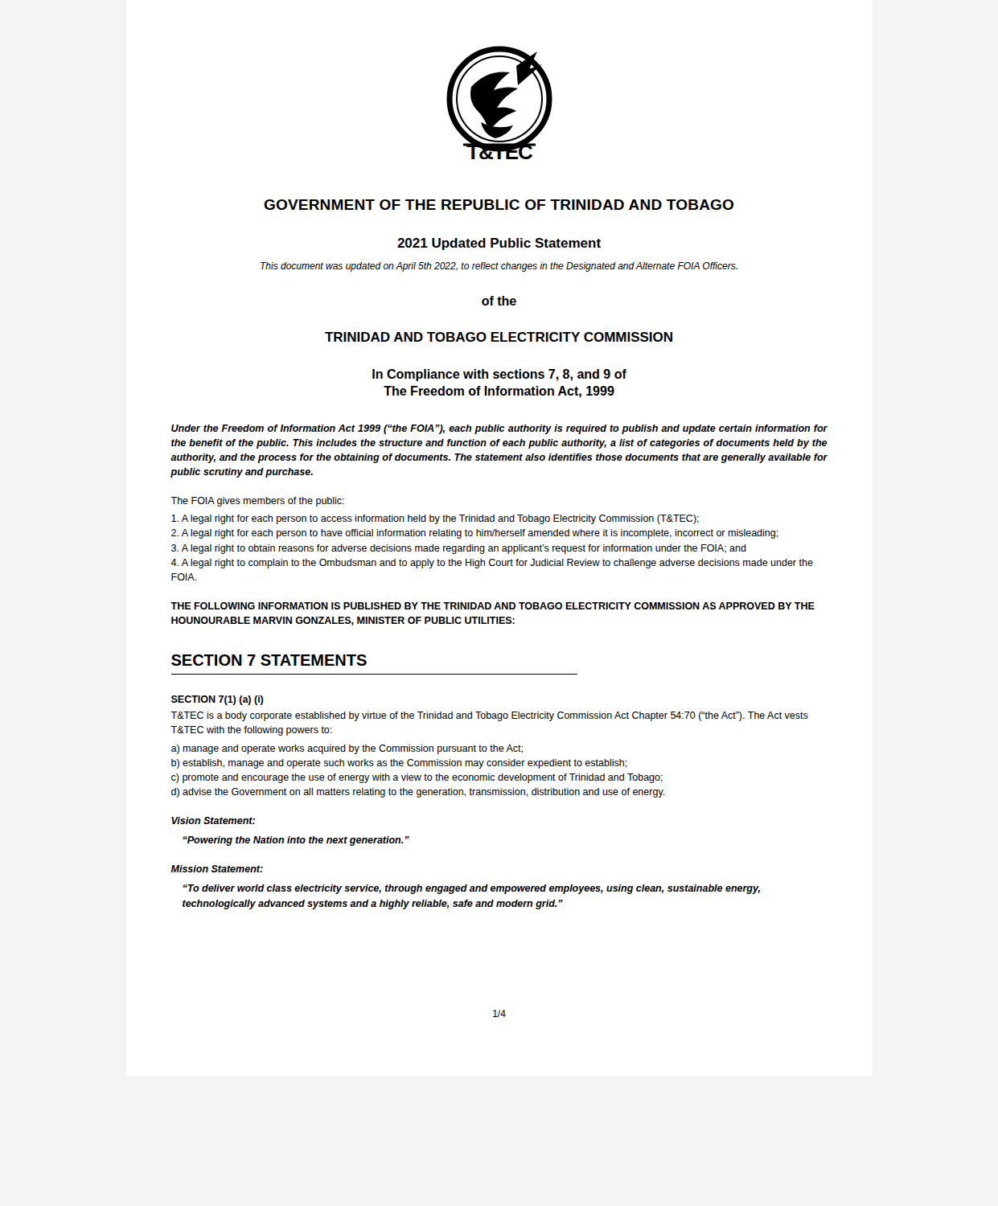T&TEC
GOVERNMENT OF THE REPUBLIC OF TRINIDAD AND TOBAGO
2021 Updated Public Statement
This document was updated on April 5th 2022, to reflect changes in the Designated and Alternate FOIA Officers.
of the
TRINIDAD AND TOBAGO ELECTRICITY COMMISSION
In Compliance with sections 7, 8, and 9 of
The Freedom of Information Act, 1999
Under the Freedom of Information Act 1999 (“the FOIA”), each public authority is required to publish and update certain information for the benefit of the public. This includes the structure and function of each public authority, a list of categories of documents held by the authority, and the process for the obtaining of documents. The statement also identifies those documents that are generally available for public scrutiny and purchase.
The FOIA gives members of the public:
1. A legal right for each person to access information held by the Trinidad and Tobago Electricity Commission (T&TEC);
2. A legal right for each person to have official information relating to him/herself amended where it is incomplete, incorrect or misleading;
3. A legal right to obtain reasons for adverse decisions made regarding an applicant’s request for information under the FOIA; and
4. A legal right to complain to the Ombudsman and to apply to the High Court for Judicial Review to challenge adverse decisions made under the FOIA.
THE FOLLOWING INFORMATION IS PUBLISHED BY THE TRINIDAD AND TOBAGO ELECTRICITY COMMISSION AS APPROVED BY THE HOUNOURABLE MARVIN GONZALES, MINISTER OF PUBLIC UTILITIES:
SECTION 7 STATEMENTS
SECTION 7(1) (a) (i)
T&TEC is a body corporate established by virtue of the Trinidad and Tobago Electricity Commission Act Chapter 54:70 (“the Act”). The Act vests T&TEC with the following powers to:
a) manage and operate works acquired by the Commission pursuant to the Act;
b) establish, manage and operate such works as the Commission may consider expedient to establish;
c) promote and encourage the use of energy with a view to the economic development of Trinidad and Tobago;
d) advise the Government on all matters relating to the generation, transmission, distribution and use of energy.
Vision Statement:
“Powering the Nation into the next generation.”
Mission Statement:
“To deliver world class electricity service, through engaged and empowered employees, using clean, sustainable energy, technologically advanced systems and a highly reliable, safe and modern grid.”
1/4